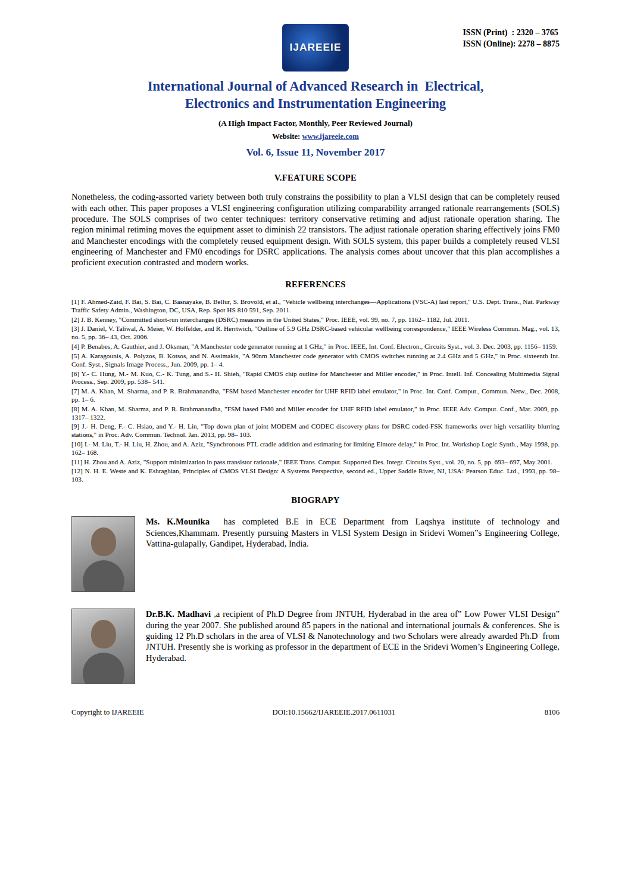IJAREEIE
ISSN (Print) : 2320 – 3765
ISSN (Online): 2278 – 8875
International Journal of Advanced Research in Electrical,
Electronics and Instrumentation Engineering
(A High Impact Factor, Monthly, Peer Reviewed Journal)
Website: www.ijareeie.com
Vol. 6, Issue 11, November 2017
V.FEATURE SCOPE
Nonetheless, the coding-assorted variety between both truly constrains the possibility to plan a VLSI design that can be completely reused with each other. This paper proposes a VLSI engineering configuration utilizing comparability arranged rationale rearrangements (SOLS) procedure. The SOLS comprises of two center techniques: territory conservative retiming and adjust rationale operation sharing. The region minimal retiming moves the equipment asset to diminish 22 transistors. The adjust rationale operation sharing effectively joins FM0 and Manchester encodings with the completely reused equipment design. With SOLS system, this paper builds a completely reused VLSI engineering of Manchester and FM0 encodings for DSRC applications. The analysis comes about uncover that this plan accomplishes a proficient execution contrasted and modern works.
REFERENCES
[1] F. Ahmed-Zaid, F. Bai, S. Bai, C. Basnayake, B. Bellur, S. Brovold, et al., "Vehicle wellbeing interchanges—Applications (VSC-A) last report," U.S. Dept. Trans., Nat. Parkway Traffic Safety Admin., Washington, DC, USA, Rep. Spot HS 810 591, Sep. 2011.
[2] J. B. Kenney, "Committed short-run interchanges (DSRC) measures in the United States," Proc. IEEE, vol. 99, no. 7, pp. 1162– 1182, Jul. 2011.
[3] J. Daniel, V. Taliwal, A. Meier, W. Holfelder, and R. Herrtwich, "Outline of 5.9 GHz DSRC-based vehicular wellbeing correspondence," IEEE Wireless Commun. Mag., vol. 13, no. 5, pp. 36– 43, Oct. 2006.
[4] P. Benabes, A. Gauthier, and J. Oksman, "A Manchester code generator running at 1 GHz," in Proc. IEEE, Int. Conf. Electron., Circuits Syst., vol. 3. Dec. 2003, pp. 1156– 1159.
[5] A. Karagounis, A. Polyzos, B. Kotsos, and N. Assimakis, "A 90nm Manchester code generator with CMOS switches running at 2.4 GHz and 5 GHz," in Proc. sixteenth Int. Conf. Syst., Signals Image Process., Jun. 2009, pp. 1– 4.
[6] Y.- C. Hung, M.- M. Kuo, C.- K. Tung, and S.- H. Shieh, "Rapid CMOS chip outline for Manchester and Miller encoder," in Proc. Intell. Inf. Concealing Multimedia Signal Process., Sep. 2009, pp. 538– 541.
[7] M. A. Khan, M. Sharma, and P. R. Brahmanandha, "FSM based Manchester encoder for UHF RFID label emulator," in Proc. Int. Conf. Comput., Commun. Netw., Dec. 2008, pp. 1– 6.
[8] M. A. Khan, M. Sharma, and P. R. Brahmanandha, "FSM based FM0 and Miller encoder for UHF RFID label emulator," in Proc. IEEE Adv. Comput. Conf., Mar. 2009, pp. 1317– 1322.
[9] J.- H. Deng, F.- C. Hsiao, and Y.- H. Lin, "Top down plan of joint MODEM and CODEC discovery plans for DSRC coded-FSK frameworks over high versatility blurring stations," in Proc. Adv. Commun. Technol. Jan. 2013, pp. 98– 103.
[10] I.- M. Liu, T.- H. Liu, H. Zhou, and A. Aziz, "Synchronous PTL cradle addition and estimating for limiting Elmore delay," in Proc. Int. Workshop Logic Synth., May 1998, pp. 162– 168.
[11] H. Zhou and A. Aziz, "Support minimization in pass transistor rationale," IEEE Trans. Comput. Supported Des. Integr. Circuits Syst., vol. 20, no. 5, pp. 693– 697, May 2001.
[12] N. H. E. Weste and K. Eshraghian, Principles of CMOS VLSI Design: A Systems Perspective, second ed., Upper Saddle River, NJ, USA: Pearson Educ. Ltd., 1993, pp. 98– 103.
BIOGRAPY
Ms. K.Mounika has completed B.E in ECE Department from Laqshya institute of technology and Sciences,Khammam. Presently pursuing Masters in VLSI System Design in Sridevi Women”s Engineering College, Vattina-gulapally, Gandipet, Hyderabad, India.
Dr.B.K. Madhavi ,a recipient of Ph.D Degree from JNTUH, Hyderabad in the area of” Low Power VLSI Design” during the year 2007. She published around 85 papers in the national and international journals & conferences. She is guiding 12 Ph.D scholars in the area of VLSI & Nanotechnology and two Scholars were already awarded Ph.D from JNTUH. Presently she is working as professor in the department of ECE in the Sridevi Women’s Engineering College, Hyderabad.
Copyright to IJAREEIE
DOI:10.15662/IJAREEIE.2017.0611031
8106